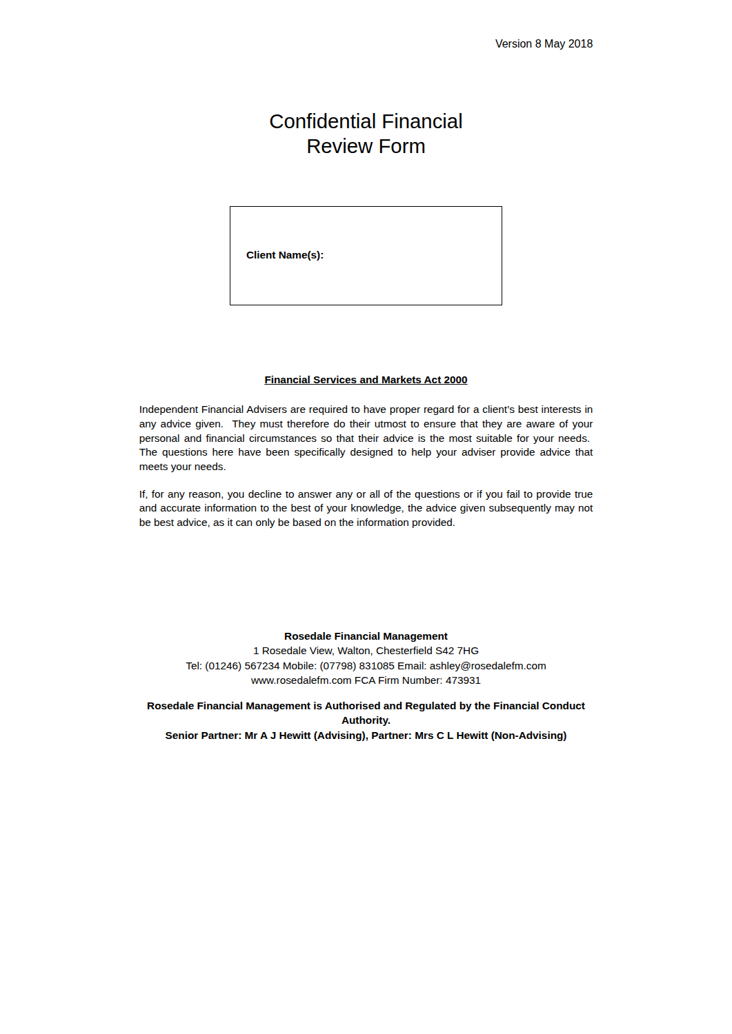Version 8 May 2018
Confidential Financial
Review Form
Client Name(s):
Financial Services and Markets Act 2000
Independent Financial Advisers are required to have proper regard for a client’s best interests in any advice given. They must therefore do their utmost to ensure that they are aware of your personal and financial circumstances so that their advice is the most suitable for your needs. The questions here have been specifically designed to help your adviser provide advice that meets your needs.
If, for any reason, you decline to answer any or all of the questions or if you fail to provide true and accurate information to the best of your knowledge, the advice given subsequently may not be best advice, as it can only be based on the information provided.
Rosedale Financial Management
1 Rosedale View, Walton, Chesterfield S42 7HG
Tel: (01246) 567234 Mobile: (07798) 831085 Email: ashley@rosedalefm.com
www.rosedalefm.com FCA Firm Number: 473931
Rosedale Financial Management is Authorised and Regulated by the Financial Conduct Authority.
Senior Partner: Mr A J Hewitt (Advising), Partner: Mrs C L Hewitt (Non-Advising)